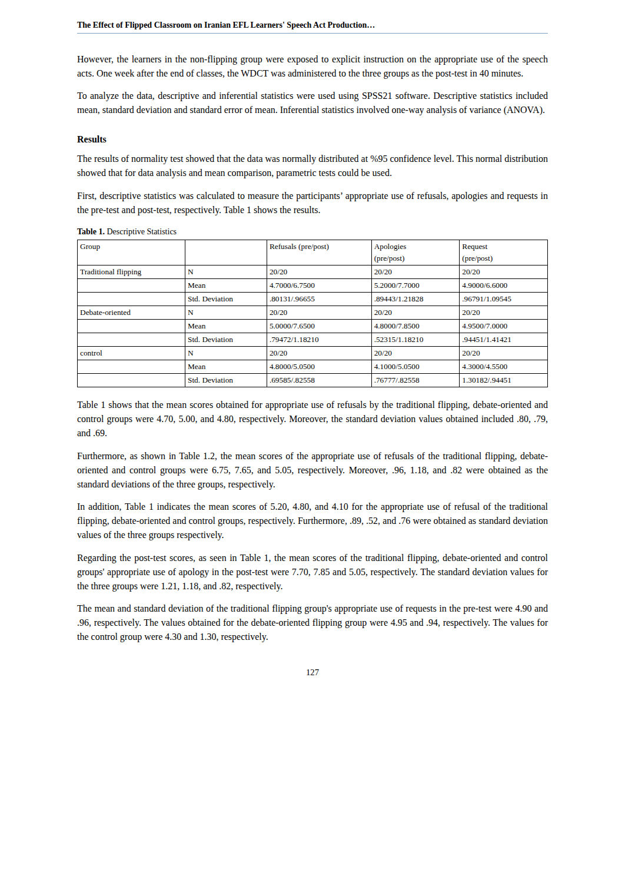The Effect of Flipped Classroom on Iranian EFL Learners' Speech Act Production…
However, the learners in the non-flipping group were exposed to explicit instruction on the appropriate use of the speech acts. One week after the end of classes, the WDCT was administered to the three groups as the post-test in 40 minutes.
To analyze the data, descriptive and inferential statistics were used using SPSS21 software. Descriptive statistics included mean, standard deviation and standard error of mean. Inferential statistics involved one-way analysis of variance (ANOVA).
Results
The results of normality test showed that the data was normally distributed at %95 confidence level. This normal distribution showed that for data analysis and mean comparison, parametric tests could be used.
First, descriptive statistics was calculated to measure the participants’ appropriate use of refusals, apologies and requests in the pre-test and post-test, respectively. Table 1 shows the results.
Table 1. Descriptive Statistics
| Group | | Refusals (pre/post) | Apologies (pre/post) | Request (pre/post) |
| Traditional flipping | N | 20/20 | 20/20 | 20/20 |
| | Mean | 4.7000/6.7500 | 5.2000/7.7000 | 4.9000/6.6000 |
| | Std. Deviation | .80131/.96655 | .89443/1.21828 | .96791/1.09545 |
| Debate-oriented | N | 20/20 | 20/20 | 20/20 |
| | Mean | 5.0000/7.6500 | 4.8000/7.8500 | 4.9500/7.0000 |
| | Std. Deviation | .79472/1.18210 | .52315/1.18210 | .94451/1.41421 |
| control | N | 20/20 | 20/20 | 20/20 |
| | Mean | 4.8000/5.0500 | 4.1000/5.0500 | 4.3000/4.5500 |
| | Std. Deviation | .69585/.82558 | .76777/.82558 | 1.30182/.94451 |
Table 1 shows that the mean scores obtained for appropriate use of refusals by the traditional flipping, debate-oriented and control groups were 4.70, 5.00, and 4.80, respectively. Moreover, the standard deviation values obtained included .80, .79, and .69.
Furthermore, as shown in Table 1.2, the mean scores of the appropriate use of refusals of the traditional flipping, debate-oriented and control groups were 6.75, 7.65, and 5.05, respectively. Moreover, .96, 1.18, and .82 were obtained as the standard deviations of the three groups, respectively.
In addition, Table 1 indicates the mean scores of 5.20, 4.80, and 4.10 for the appropriate use of refusal of the traditional flipping, debate-oriented and control groups, respectively. Furthermore, .89, .52, and .76 were obtained as standard deviation values of the three groups respectively.
Regarding the post-test scores, as seen in Table 1, the mean scores of the traditional flipping, debate-oriented and control groups' appropriate use of apology in the post-test were 7.70, 7.85 and 5.05, respectively. The standard deviation values for the three groups were 1.21, 1.18, and .82, respectively.
The mean and standard deviation of the traditional flipping group's appropriate use of requests in the pre-test were 4.90 and .96, respectively. The values obtained for the debate-oriented flipping group were 4.95 and .94, respectively. The values for the control group were 4.30 and 1.30, respectively.
127